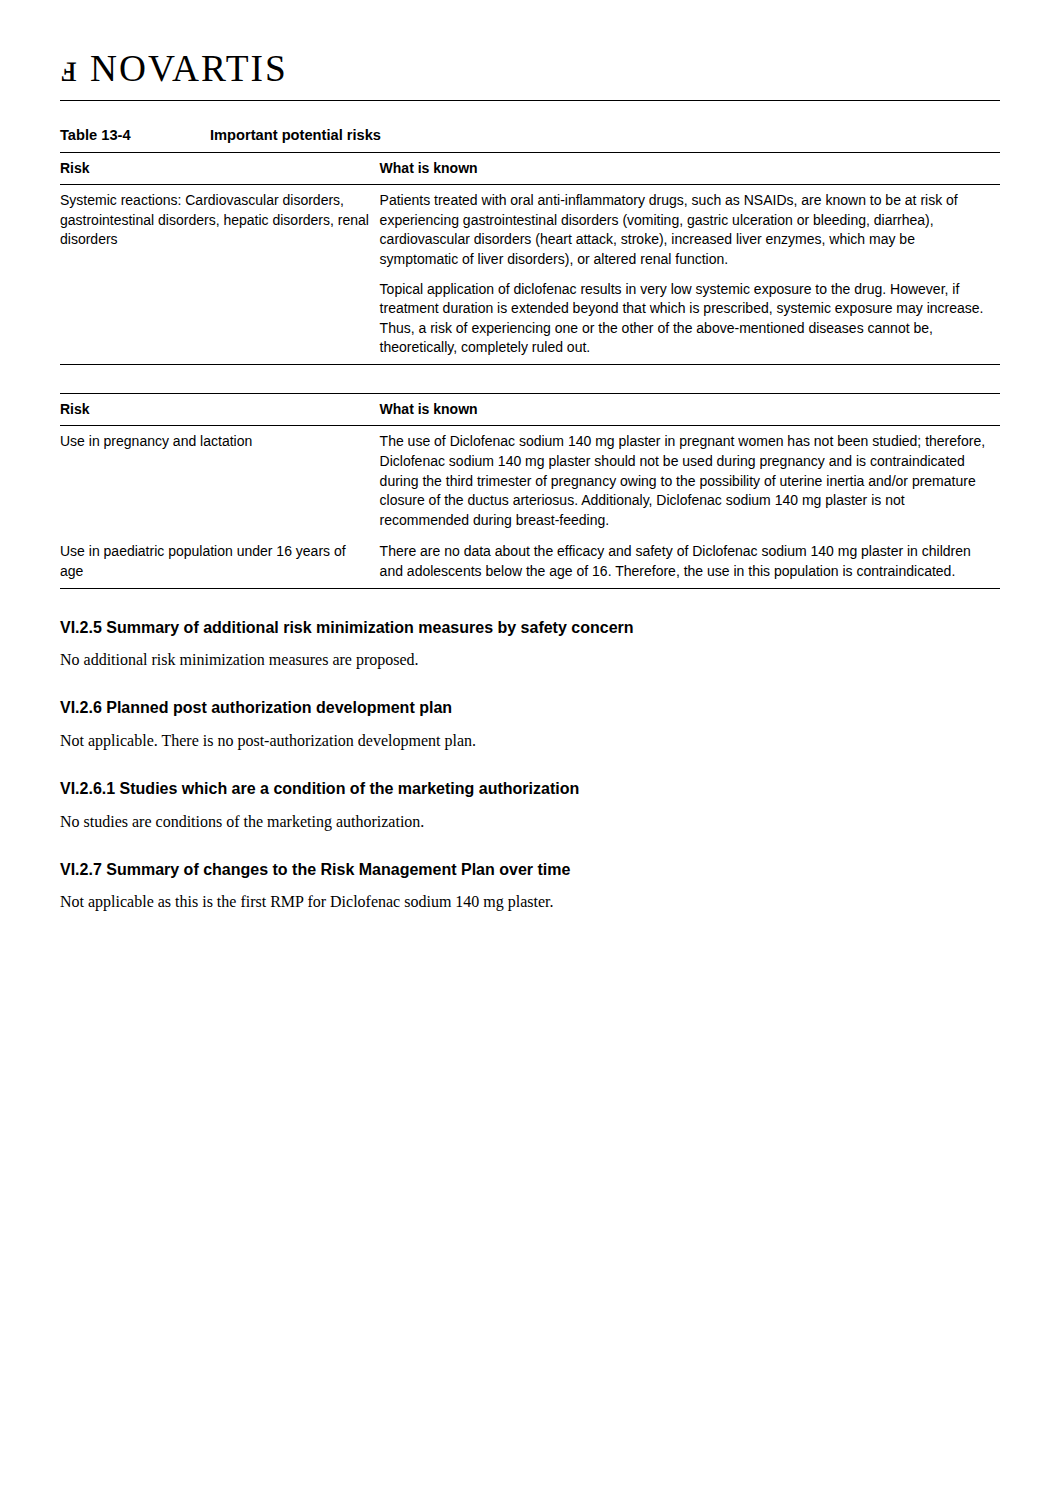ⅎ NOVARTIS
Table 13-4 Important potential risks
| Risk | What is known |
| --- | --- |
| Systemic reactions: Cardiovascular disorders, gastrointestinal disorders, hepatic disorders, renal disorders | Patients treated with oral anti-inflammatory drugs, such as NSAIDs, are known to be at risk of experiencing gastrointestinal disorders (vomiting, gastric ulceration or bleeding, diarrhea), cardiovascular disorders (heart attack, stroke), increased liver enzymes, which may be symptomatic of liver disorders), or altered renal function. Topical application of diclofenac results in very low systemic exposure to the drug. However, if treatment duration is extended beyond that which is prescribed, systemic exposure may increase. Thus, a risk of experiencing one or the other of the above-mentioned diseases cannot be, theoretically, completely ruled out. |
| Risk | What is known |
| --- | --- |
| Use in pregnancy and lactation | The use of Diclofenac sodium 140 mg plaster in pregnant women has not been studied; therefore, Diclofenac sodium 140 mg plaster should not be used during pregnancy and is contraindicated during the third trimester of pregnancy owing to the possibility of uterine inertia and/or premature closure of the ductus arteriosus. Additionaly, Diclofenac sodium 140 mg plaster is not recommended during breast-feeding. |
| Use in paediatric population under 16 years of age | There are no data about the efficacy and safety of Diclofenac sodium 140 mg plaster in children and adolescents below the age of 16. Therefore, the use in this population is contraindicated. |
VI.2.5 Summary of additional risk minimization measures by safety concern
No additional risk minimization measures are proposed.
VI.2.6 Planned post authorization development plan
Not applicable. There is no post-authorization development plan.
VI.2.6.1 Studies which are a condition of the marketing authorization
No studies are conditions of the marketing authorization.
VI.2.7 Summary of changes to the Risk Management Plan over time
Not applicable as this is the first RMP for Diclofenac sodium 140 mg plaster.